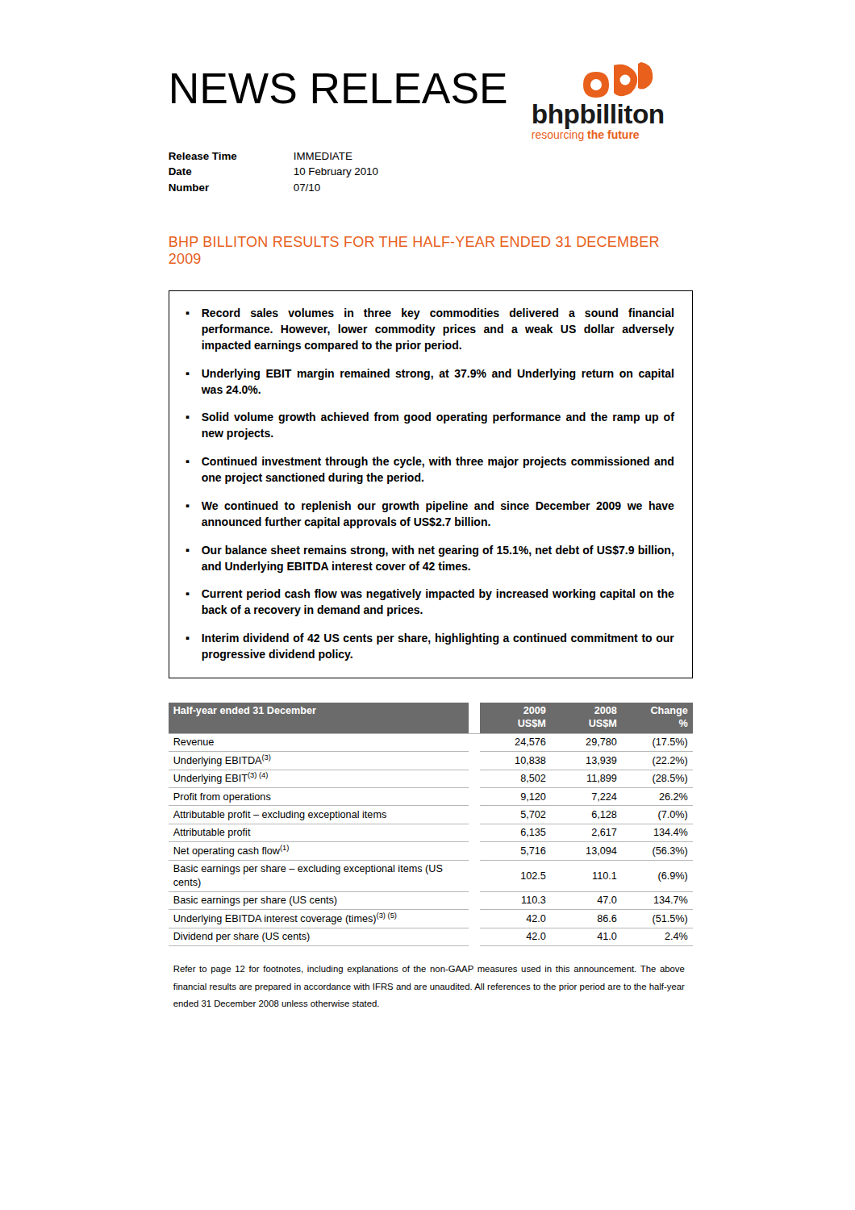bhp billiton
resourcing the future
NEWS RELEASE
| Release Time | IMMEDIATE |
| Date | 10 February 2010 |
| Number | 07/10 |
BHP BILLITON RESULTS FOR THE HALF-YEAR ENDED 31 DECEMBER 2009
Record sales volumes in three key commodities delivered a sound financial performance. However, lower commodity prices and a weak US dollar adversely impacted earnings compared to the prior period.
Underlying EBIT margin remained strong, at 37.9% and Underlying return on capital was 24.0%.
Solid volume growth achieved from good operating performance and the ramp up of new projects.
Continued investment through the cycle, with three major projects commissioned and one project sanctioned during the period.
We continued to replenish our growth pipeline and since December 2009 we have announced further capital approvals of US$2.7 billion.
Our balance sheet remains strong, with net gearing of 15.1%, net debt of US$7.9 billion, and Underlying EBITDA interest cover of 42 times.
Current period cash flow was negatively impacted by increased working capital on the back of a recovery in demand and prices.
Interim dividend of 42 US cents per share, highlighting a continued commitment to our progressive dividend policy.
| Half-year ended 31 December | | 2009 US$M | 2008 US$M | Change % |
| --- | --- | --- | --- | --- |
| Revenue | | 24,576 | 29,780 | (17.5%) |
| Underlying EBITDA (3) | | 10,838 | 13,939 | (22.2%) |
| Underlying EBIT (3) (4) | | 8,502 | 11,899 | (28.5%) |
| Profit from operations | | 9,120 | 7,224 | 26.2% |
| Attributable profit – excluding exceptional items | | 5,702 | 6,128 | (7.0%) |
| Attributable profit | | 6,135 | 2,617 | 134.4% |
| Net operating cash flow (1) | | 5,716 | 13,094 | (56.3%) |
| Basic earnings per share – excluding exceptional items (US cents) | | 102.5 | 110.1 | (6.9%) |
| Basic earnings per share (US cents) | | 110.3 | 47.0 | 134.7% |
| Underlying EBITDA interest coverage (times) (3) (5) | | 42.0 | 86.6 | (51.5%) |
| Dividend per share (US cents) | | 42.0 | 41.0 | 2.4% |
Refer to page 12 for footnotes, including explanations of the non-GAAP measures used in this announcement. The above financial results are prepared in accordance with IFRS and are unaudited. All references to the prior period are to the half-year ended 31 December 2008 unless otherwise stated.